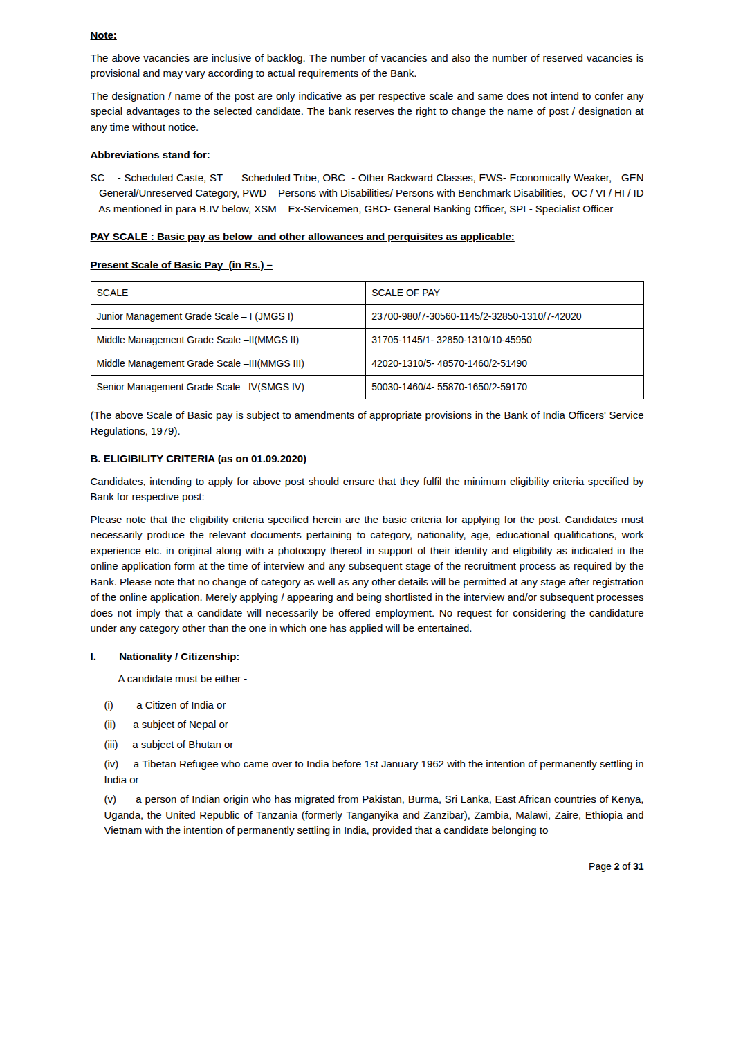Note:
The above vacancies are inclusive of backlog. The number of vacancies and also the number of reserved vacancies is provisional and may vary according to actual requirements of the Bank.
The designation / name of the post are only indicative as per respective scale and same does not intend to confer any special advantages to the selected candidate. The bank reserves the right to change the name of post / designation at any time without notice.
Abbreviations stand for:
SC - Scheduled Caste, ST – Scheduled Tribe, OBC - Other Backward Classes, EWS- Economically Weaker, GEN – General/Unreserved Category, PWD – Persons with Disabilities/ Persons with Benchmark Disabilities, OC / VI / HI / ID – As mentioned in para B.IV below, XSM – Ex-Servicemen, GBO- General Banking Officer, SPL- Specialist Officer
PAY SCALE : Basic pay as below and other allowances and perquisites as applicable:
Present Scale of Basic Pay (in Rs.) –
| SCALE | SCALE OF PAY |
| Junior Management Grade Scale – I (JMGS I) | 23700-980/7-30560-1145/2-32850-1310/7-42020 |
| Middle Management Grade Scale –II(MMGS II) | 31705-1145/1- 32850-1310/10-45950 |
| Middle Management Grade Scale –III(MMGS III) | 42020-1310/5- 48570-1460/2-51490 |
| Senior Management Grade Scale –IV(SMGS IV) | 50030-1460/4- 55870-1650/2-59170 |
(The above Scale of Basic pay is subject to amendments of appropriate provisions in the Bank of India Officers' Service Regulations, 1979).
B. ELIGIBILITY CRITERIA (as on 01.09.2020)
Candidates, intending to apply for above post should ensure that they fulfil the minimum eligibility criteria specified by Bank for respective post:
Please note that the eligibility criteria specified herein are the basic criteria for applying for the post. Candidates must necessarily produce the relevant documents pertaining to category, nationality, age, educational qualifications, work experience etc. in original along with a photocopy thereof in support of their identity and eligibility as indicated in the online application form at the time of interview and any subsequent stage of the recruitment process as required by the Bank. Please note that no change of category as well as any other details will be permitted at any stage after registration of the online application. Merely applying / appearing and being shortlisted in the interview and/or subsequent processes does not imply that a candidate will necessarily be offered employment. No request for considering the candidature under any category other than the one in which one has applied will be entertained.
I. Nationality / Citizenship:
A candidate must be either -
(i) a Citizen of India or
(ii) a subject of Nepal or
(iii) a subject of Bhutan or
(iv) a Tibetan Refugee who came over to India before 1st January 1962 with the intention of permanently settling in India or
(v) a person of Indian origin who has migrated from Pakistan, Burma, Sri Lanka, East African countries of Kenya, Uganda, the United Republic of Tanzania (formerly Tanganyika and Zanzibar), Zambia, Malawi, Zaire, Ethiopia and Vietnam with the intention of permanently settling in India, provided that a candidate belonging to
Page 2 of 31